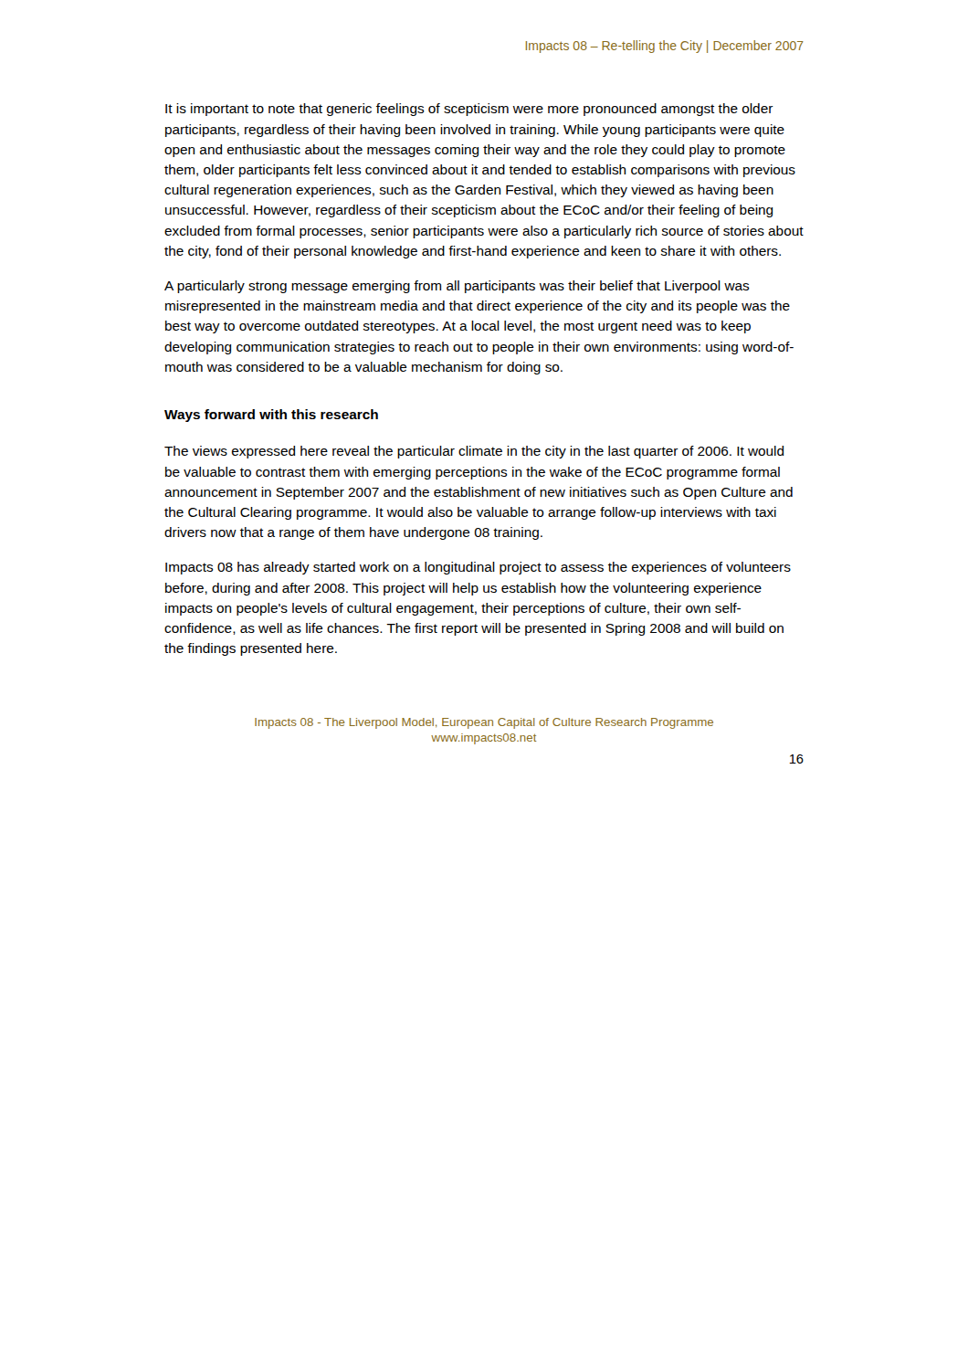Impacts 08 – Re-telling the City | December 2007
It is important to note that generic feelings of scepticism were more pronounced amongst the older participants, regardless of their having been involved in training. While young participants were quite open and enthusiastic about the messages coming their way and the role they could play to promote them, older participants felt less convinced about it and tended to establish comparisons with previous cultural regeneration experiences, such as the Garden Festival, which they viewed as having been unsuccessful. However, regardless of their scepticism about the ECoC and/or their feeling of being excluded from formal processes, senior participants were also a particularly rich source of stories about the city, fond of their personal knowledge and first-hand experience and keen to share it with others.
A particularly strong message emerging from all participants was their belief that Liverpool was misrepresented in the mainstream media and that direct experience of the city and its people was the best way to overcome outdated stereotypes. At a local level, the most urgent need was to keep developing communication strategies to reach out to people in their own environments: using word-of-mouth was considered to be a valuable mechanism for doing so.
Ways forward with this research
The views expressed here reveal the particular climate in the city in the last quarter of 2006. It would be valuable to contrast them with emerging perceptions in the wake of the ECoC programme formal announcement in September 2007 and the establishment of new initiatives such as Open Culture and the Cultural Clearing programme. It would also be valuable to arrange follow-up interviews with taxi drivers now that a range of them have undergone 08 training.
Impacts 08 has already started work on a longitudinal project to assess the experiences of volunteers before, during and after 2008. This project will help us establish how the volunteering experience impacts on people's levels of cultural engagement, their perceptions of culture, their own self-confidence, as well as life chances. The first report will be presented in Spring 2008 and will build on the findings presented here.
Impacts 08 - The Liverpool Model, European Capital of Culture Research Programme
www.impacts08.net
16